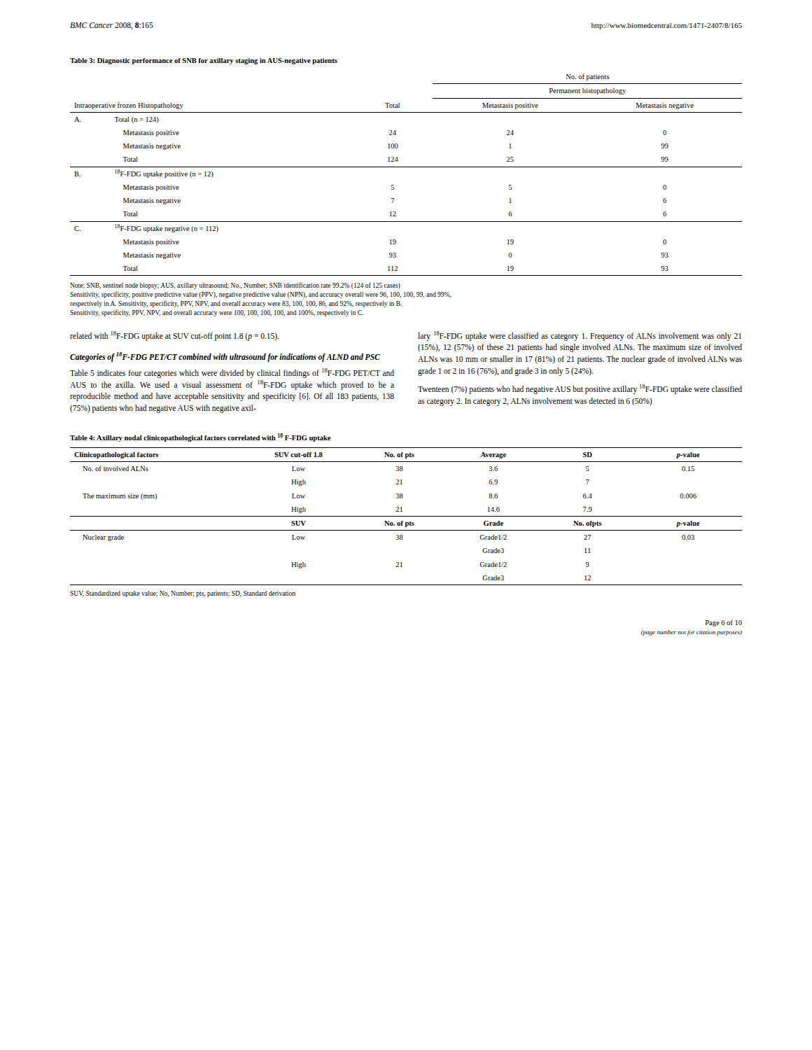BMC Cancer 2008, 8:165
http://www.biomedcentral.com/1471-2407/8/165
Table 3: Diagnostic performance of SNB for axillary staging in AUS-negative patients
| | No. of patients |
| | Permanent histopathology |
| Intraoperative frozen Histopathology | Total | Metastasis positive | Metastasis negative |
| A. | Total (n = 124) | | | |
| | Metastasis positive | 24 | 24 | 0 |
| | Metastasis negative | 100 | 1 | 99 |
| | Total | 124 | 25 | 99 |
| B. | 18 F-FDG uptake positive (n = 12) | | | |
| | Metastasis positive | 5 | 5 | 0 |
| | Metastasis negative | 7 | 1 | 6 |
| | Total | 12 | 6 | 6 |
| C. | 18 F-FDG uptake negative (n = 112) | | | |
| | Metastasis positive | 19 | 19 | 0 |
| | Metastasis negative | 93 | 0 | 93 |
| | Total | 112 | 19 | 93 |
Note; SNB, sentinel node biopsy; AUS, axillary ultrasound; No., Number; SNB identification rate 99.2% (124 of 125 cases)
Sensitivity, specificity, positive predictive value (PPV), negative predictive value (NPN), and accuracy overall were 96, 100, 100, 99, and 99%,
respectively in A. Sensitivity, specificity, PPV, NPV, and overall accuracy were 83, 100, 100, 86, and 92%, respectively in B.
Sensitivity, specificity, PPV, NPV, and overall accuracy were 100, 100, 100, 100, and 100%, respectively in C.
related with 18F-FDG uptake at SUV cut-off point 1.8 (p = 0.15).
Categories of 18F-FDG PET/CT combined with ultrasound for indications of ALND and PSC
Table 5 indicates four categories which were divided by clinical findings of 18F-FDG PET/CT and AUS to the axilla. We used a visual assessment of 18F-FDG uptake which proved to be a reproducible method and have acceptable sensitivity and specificity [6]. Of all 183 patients, 138 (75%) patients who had negative AUS with negative axil-
lary 18F-FDG uptake were classified as category 1. Frequency of ALNs involvement was only 21 (15%), 12 (57%) of these 21 patients had single involved ALNs. The maximum size of involved ALNs was 10 mm or smaller in 17 (81%) of 21 patients. The nuclear grade of involved ALNs was grade 1 or 2 in 16 (76%), and grade 3 in only 5 (24%).
Twenteen (7%) patients who had negative AUS but positive axillary 18F-FDG uptake were classified as category 2. In category 2, ALNs involvement was detected in 6 (50%)
Table 4: Axillary nodal clinicopathological factors correlated with 18 F-FDG uptake
| Clinicopathological factors | SUV cut-off 1.8 | No. of pts | Average | SD | p -value |
| --- | --- | --- | --- | --- | --- |
| No. of involved ALNs | Low | 38 | 3.6 | 5 | 0.15 |
| | High | 21 | 6.9 | 7 | |
| The maximum size (mm) | Low | 38 | 8.6 | 6.4 | 0.006 |
| | High | 21 | 14.6 | 7.9 | |
| | SUV | No. of pts | Grade | No. ofpts | p -value |
| Nuclear grade | Low | 38 | Grade1/2 | 27 | 0.03 |
| | | | Grade3 | 11 | |
| | High | 21 | Grade1/2 | 9 | |
| | | | Grade3 | 12 | |
SUV, Standardized uptake value; No, Number; pts, patients; SD, Standard derivation
Page 6 of 10
(page number not for citation purposes)